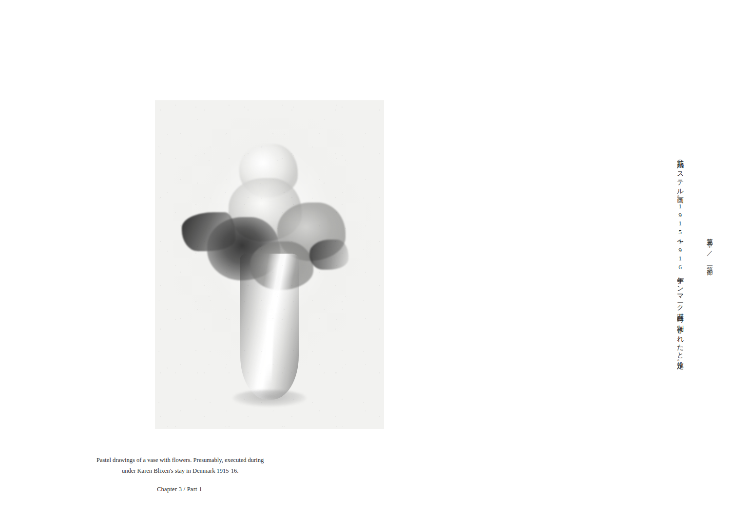花瓶（パステル画）。1915〜1916年デンマーク滞在時に制作されたと推定。
第三章 ／ 第一節
Pastel drawings of a vase with flowers. Presumably, executed during under Karen Blixen's stay in Denmark 1915-16.
Chapter 3 / Part 1